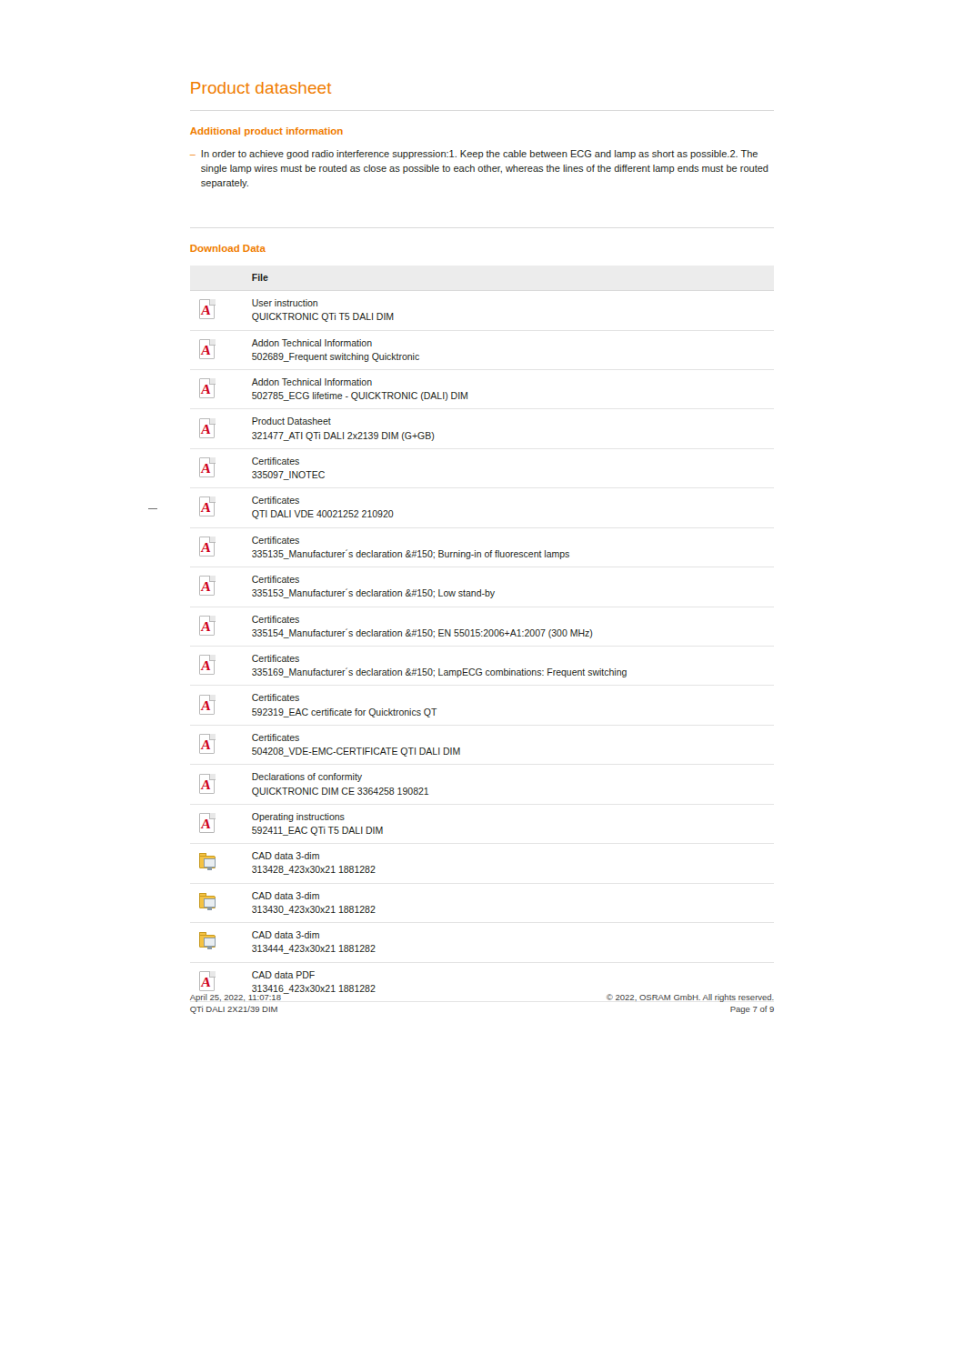Product datasheet
Additional product information
–
In order to achieve good radio interference suppression:1. Keep the cable between ECG and lamp as short as possible.2. The single lamp wires must be routed as close as possible to each other, whereas the lines of the different lamp ends must be routed separately.
Download Data
| | File |
| --- | --- |
| A | User instruction QUICKTRONIC QTi T5 DALI DIM |
| A | Addon Technical Information 502689_Frequent switching Quicktronic |
| A | Addon Technical Information 502785_ECG lifetime - QUICKTRONIC (DALI) DIM |
| A | Product Datasheet 321477_ATI QTi DALI 2x2139 DIM (G+GB) |
| A | Certificates 335097_INOTEC |
| A | Certificates QTI DALI VDE 40021252 210920 |
| A | Certificates 335135_Manufacturer´s declaration &#150; Burning-in of fluorescent lamps |
| A | Certificates 335153_Manufacturer´s declaration &#150; Low stand-by |
| A | Certificates 335154_Manufacturer´s declaration &#150; EN 55015:2006+A1:2007 (300 MHz) |
| A | Certificates 335169_Manufacturer´s declaration &#150; LampECG combinations: Frequent switching |
| A | Certificates 592319_EAC certificate for Quicktronics QT |
| A | Certificates 504208_VDE-EMC-CERTIFICATE QTI DALI DIM |
| A | Declarations of conformity QUICKTRONIC DIM CE 3364258 190821 |
| A | Operating instructions 592411_EAC QTi T5 DALI DIM |
| | CAD data 3-dim 313428_423x30x21 1881282 |
| | CAD data 3-dim 313430_423x30x21 1881282 |
| | CAD data 3-dim 313444_423x30x21 1881282 |
| A | CAD data PDF 313416_423x30x21 1881282 |
April 25, 2022, 11:07:18
© 2022, OSRAM GmbH. All rights reserved.
QTi DALI 2X21/39 DIM
Page 7 of 9